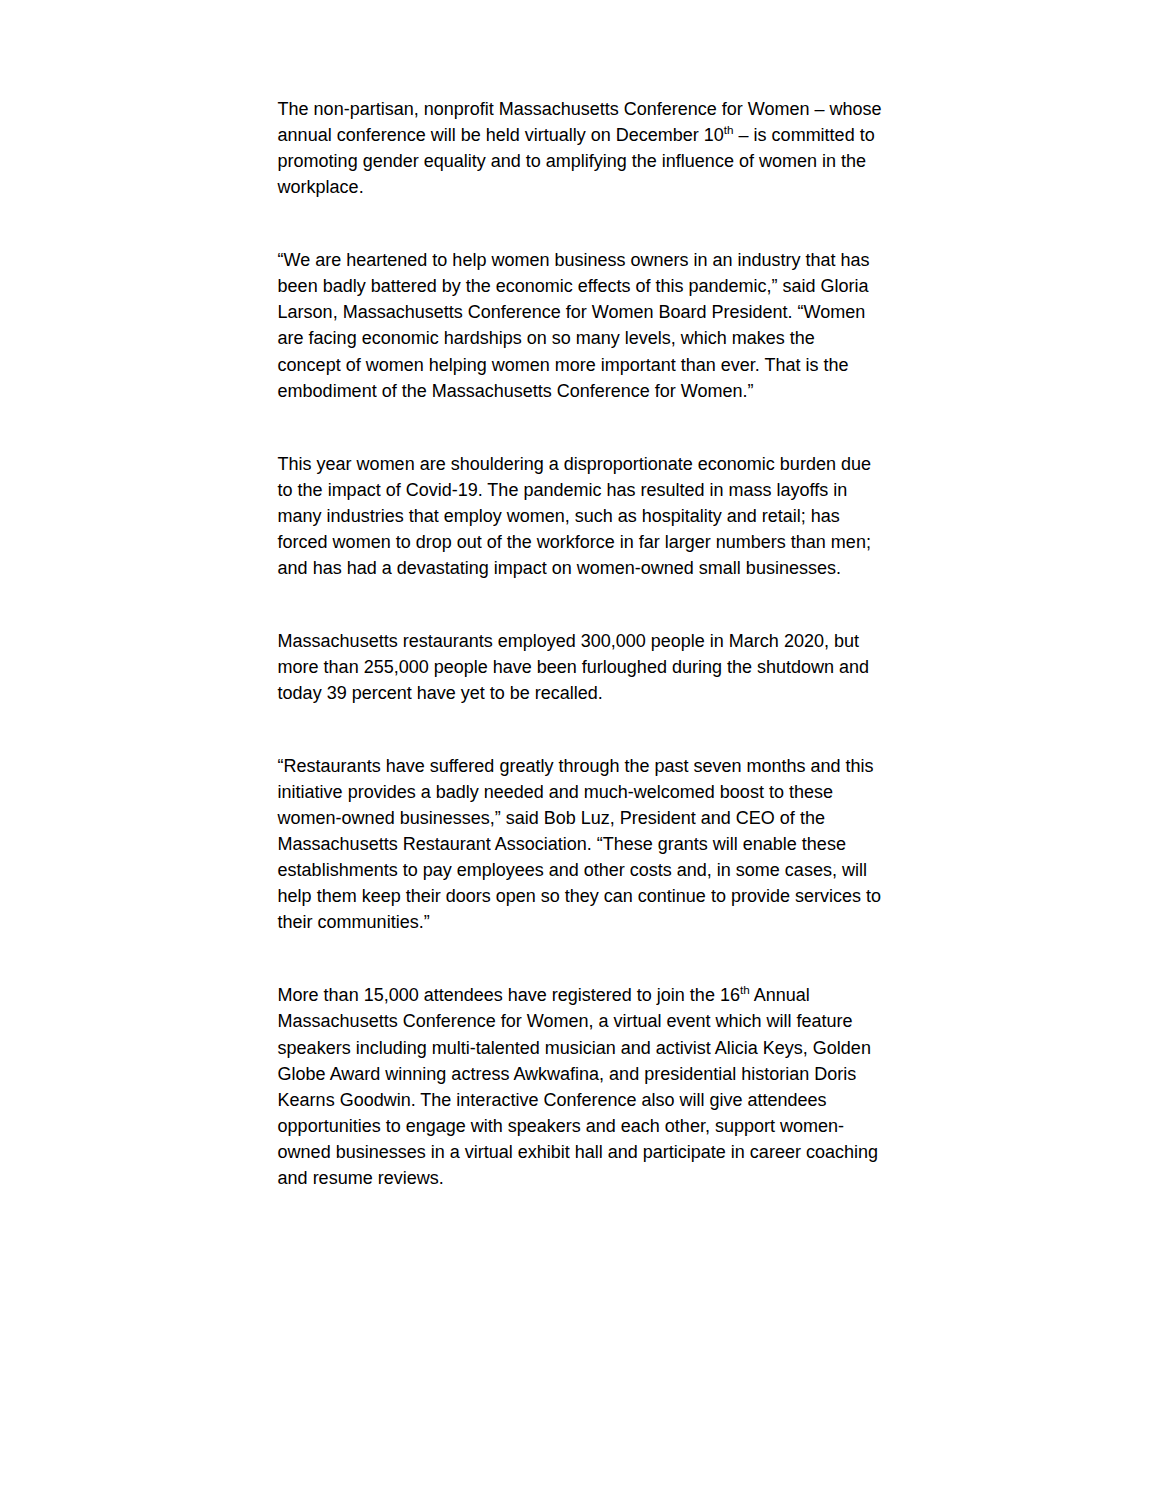The non-partisan, nonprofit Massachusetts Conference for Women – whose annual conference will be held virtually on December 10th – is committed to promoting gender equality and to amplifying the influence of women in the workplace.
“We are heartened to help women business owners in an industry that has been badly battered by the economic effects of this pandemic,” said Gloria Larson, Massachusetts Conference for Women Board President. “Women are facing economic hardships on so many levels, which makes the concept of women helping women more important than ever. That is the embodiment of the Massachusetts Conference for Women.”
This year women are shouldering a disproportionate economic burden due to the impact of Covid-19. The pandemic has resulted in mass layoffs in many industries that employ women, such as hospitality and retail; has forced women to drop out of the workforce in far larger numbers than men; and has had a devastating impact on women-owned small businesses.
Massachusetts restaurants employed 300,000 people in March 2020, but more than 255,000 people have been furloughed during the shutdown and today 39 percent have yet to be recalled.
“Restaurants have suffered greatly through the past seven months and this initiative provides a badly needed and much-welcomed boost to these women-owned businesses,” said Bob Luz, President and CEO of the Massachusetts Restaurant Association. “These grants will enable these establishments to pay employees and other costs and, in some cases, will help them keep their doors open so they can continue to provide services to their communities.”
More than 15,000 attendees have registered to join the 16th Annual Massachusetts Conference for Women, a virtual event which will feature speakers including multi-talented musician and activist Alicia Keys, Golden Globe Award winning actress Awkwafina, and presidential historian Doris Kearns Goodwin. The interactive Conference also will give attendees opportunities to engage with speakers and each other, support women-owned businesses in a virtual exhibit hall and participate in career coaching and resume reviews.